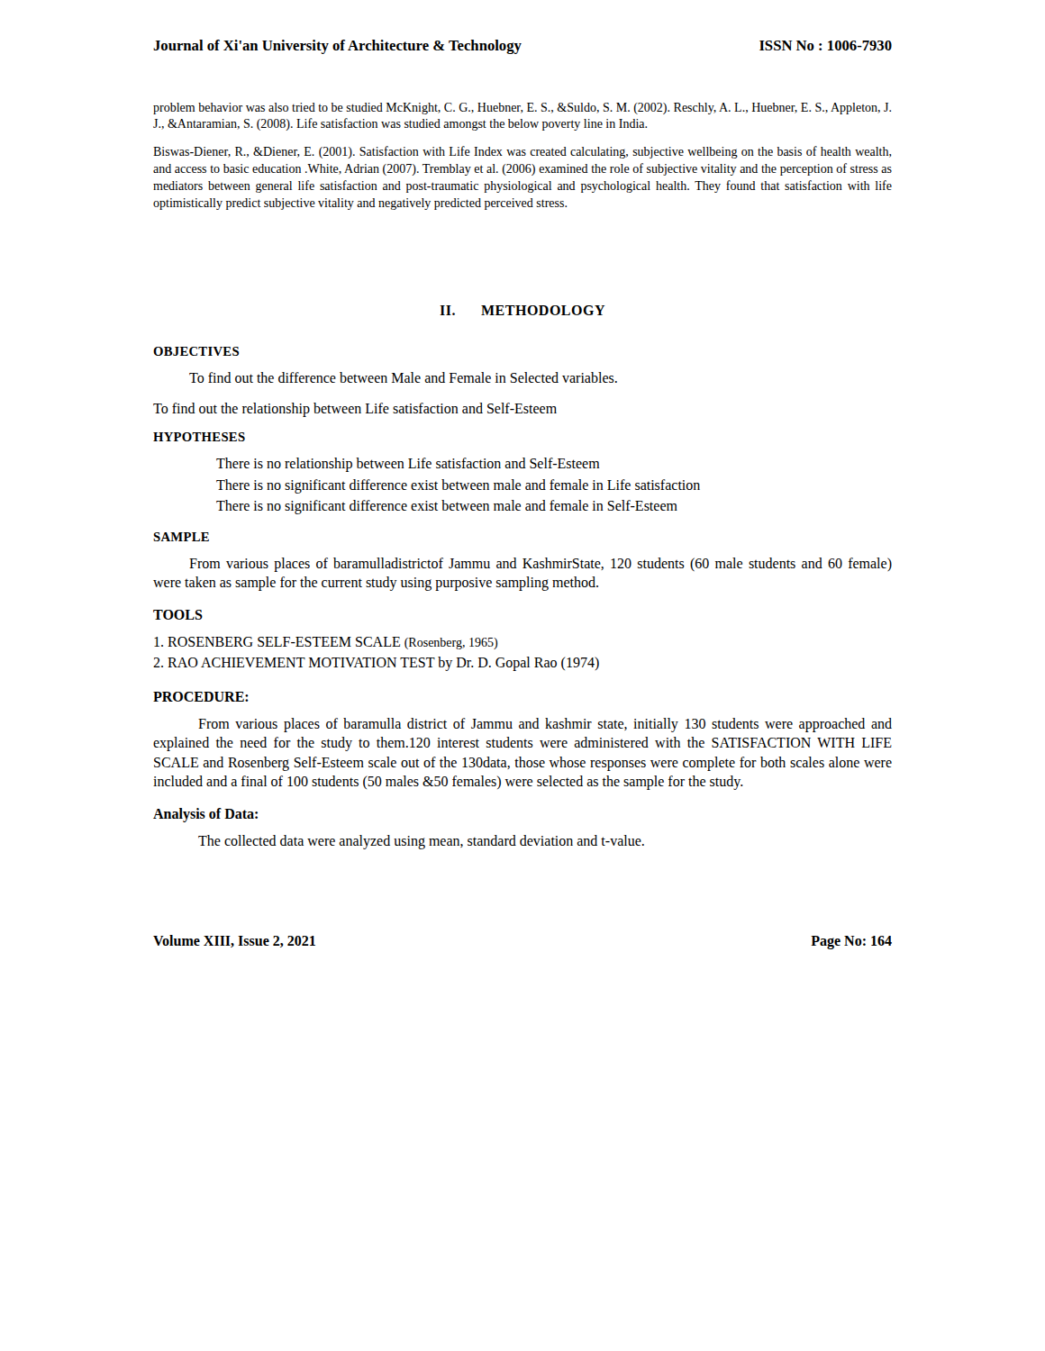Journal of Xi'an University of Architecture & Technology ISSN No : 1006-7930
problem behavior was also tried to be studied McKnight, C. G., Huebner, E. S., &Suldo, S. M. (2002). Reschly, A. L., Huebner, E. S., Appleton, J. J., &Antaramian, S. (2008). Life satisfaction was studied amongst the below poverty line in India.
Biswas-Diener, R., &Diener, E. (2001). Satisfaction with Life Index was created calculating, subjective wellbeing on the basis of health wealth, and access to basic education .White, Adrian (2007). Tremblay et al. (2006) examined the role of subjective vitality and the perception of stress as mediators between general life satisfaction and post-traumatic physiological and psychological health. They found that satisfaction with life optimistically predict subjective vitality and negatively predicted perceived stress.
II. METHODOLOGY
OBJECTIVES
To find out the difference between Male and Female in Selected variables.
To find out the relationship between Life satisfaction and Self-Esteem
HYPOTHESES
There is no relationship between Life satisfaction and Self-Esteem
There is no significant difference exist between male and female in Life satisfaction
There is no significant difference exist between male and female in Self-Esteem
SAMPLE
From various places of baramulladistrictof Jammu and KashmirState, 120 students (60 male students and 60 female) were taken as sample for the current study using purposive sampling method.
TOOLS
1. ROSENBERG SELF-ESTEEM SCALE (Rosenberg, 1965)
2. RAO ACHIEVEMENT MOTIVATION TEST by Dr. D. Gopal Rao (1974)
PROCEDURE:
From various places of baramulla district of Jammu and kashmir state, initially 130 students were approached and explained the need for the study to them.120 interest students were administered with the SATISFACTION WITH LIFE SCALE and Rosenberg Self-Esteem scale out of the 130data, those whose responses were complete for both scales alone were included and a final of 100 students (50 males &50 females) were selected as the sample for the study.
Analysis of Data:
The collected data were analyzed using mean, standard deviation and t-value.
Volume XIII, Issue 2, 2021 Page No: 164